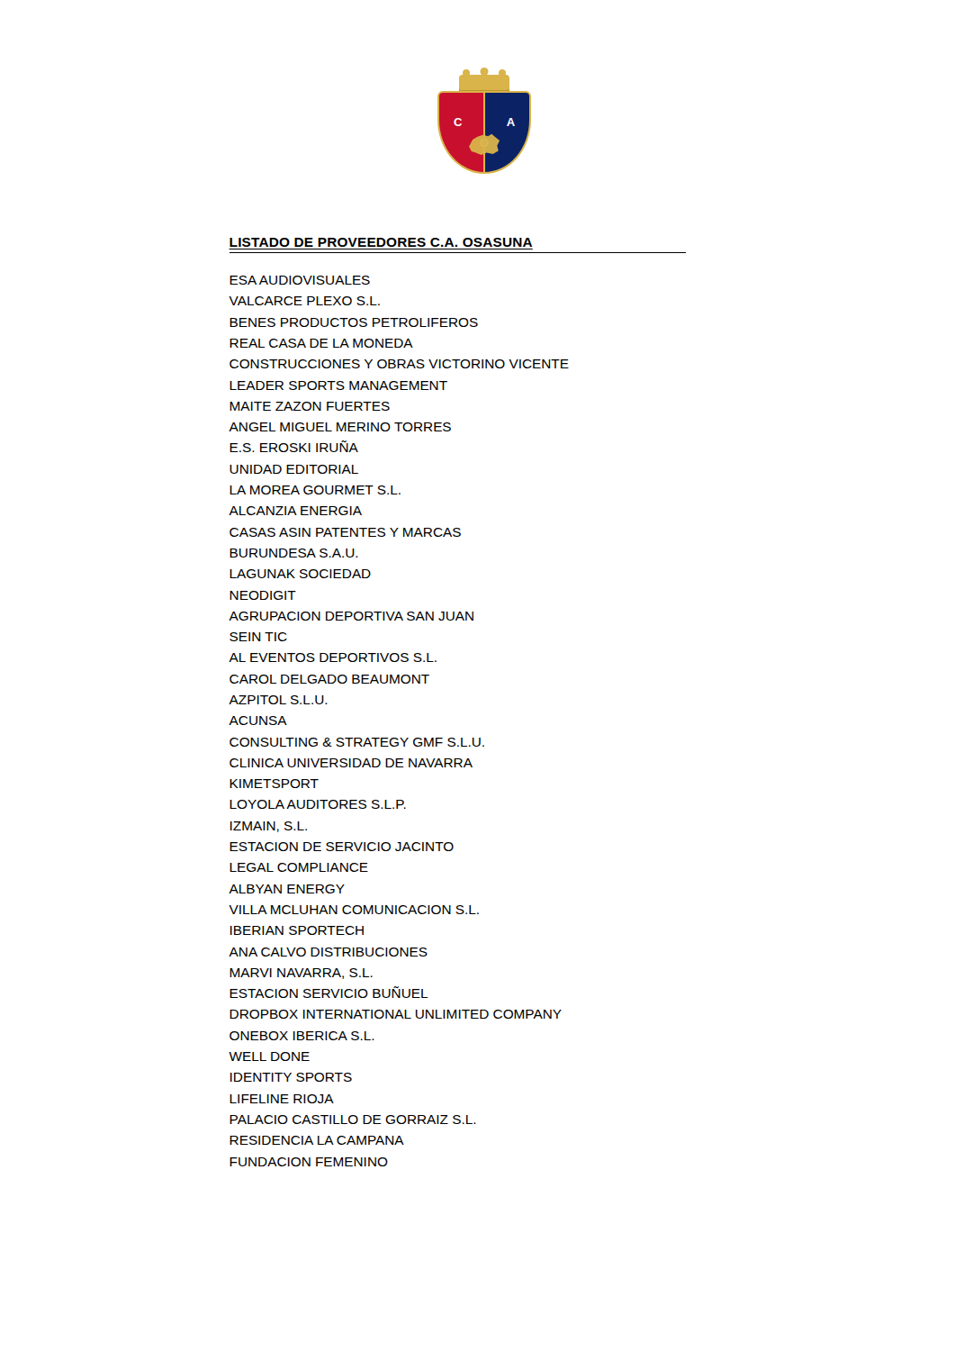C A O
LISTADO DE PROVEEDORES C.A. OSASUNA
ESA AUDIOVISUALES
VALCARCE PLEXO S.L.
BENES PRODUCTOS PETROLIFEROS
REAL CASA DE LA MONEDA
CONSTRUCCIONES Y OBRAS VICTORINO VICENTE
LEADER SPORTS MANAGEMENT
MAITE ZAZON FUERTES
ANGEL MIGUEL MERINO TORRES
E.S. EROSKI IRUÑA
UNIDAD EDITORIAL
LA MOREA GOURMET S.L.
ALCANZIA ENERGIA
CASAS ASIN PATENTES Y MARCAS
BURUNDESA S.A.U.
LAGUNAK SOCIEDAD
NEODIGIT
AGRUPACION DEPORTIVA SAN JUAN
SEIN TIC
AL EVENTOS DEPORTIVOS S.L.
CAROL DELGADO BEAUMONT
AZPITOL S.L.U.
ACUNSA
CONSULTING & STRATEGY GMF S.L.U.
CLINICA UNIVERSIDAD DE NAVARRA
KIMETSPORT
LOYOLA AUDITORES S.L.P.
IZMAIN, S.L.
ESTACION DE SERVICIO JACINTO
LEGAL COMPLIANCE
ALBYAN ENERGY
VILLA MCLUHAN COMUNICACION S.L.
IBERIAN SPORTECH
ANA CALVO DISTRIBUCIONES
MARVI NAVARRA, S.L.
ESTACION SERVICIO BUÑUEL
DROPBOX INTERNATIONAL UNLIMITED COMPANY
ONEBOX IBERICA S.L.
WELL DONE
IDENTITY SPORTS
LIFELINE RIOJA
PALACIO CASTILLO DE GORRAIZ S.L.
RESIDENCIA LA CAMPANA
FUNDACION FEMENINO